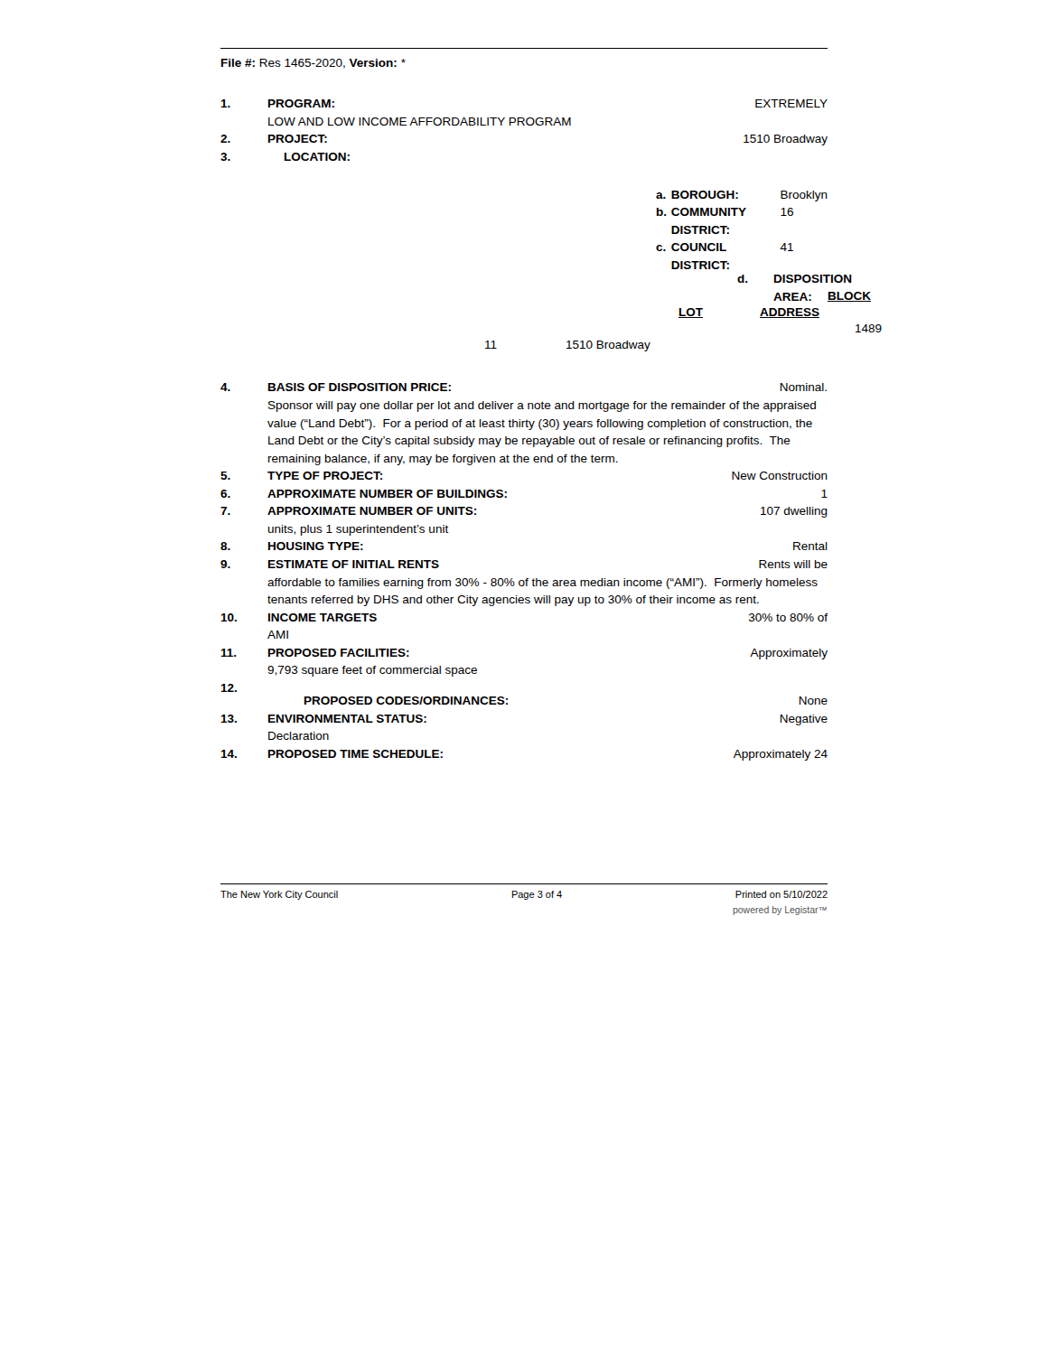File #: Res 1465-2020, Version: *
| 1. | PROGRAM: EXTREMELY LOW AND LOW INCOME AFFORDABILITY PROGRAM |
| 2. | PROJECT: 1510 Broadway |
| 3. | LOCATION: / a. / BOROUGH: / Brooklyn / / b. / COMMUNITY DISTRICT: / 16 / / c. / COUNCIL DISTRICT: / 41 / d. DISPOSITION AREA: BLOCK LOT ADDRESS 1489 11 1510 Broadway |
| 4. | BASIS OF DISPOSITION PRICE: Nominal. Sponsor will pay one dollar per lot and deliver a note and mortgage for the remainder of the appraised value (“Land Debt”). For a period of at least thirty (30) years following completion of construction, the Land Debt or the City’s capital subsidy may be repayable out of resale or refinancing profits. The remaining balance, if any, may be forgiven at the end of the term. |
| 5. | TYPE OF PROJECT: New Construction |
| 6. | APPROXIMATE NUMBER OF BUILDINGS: 1 |
| 7. | APPROXIMATE NUMBER OF UNITS: 107 dwelling units, plus 1 superintendent’s unit |
| 8. | HOUSING TYPE: Rental |
| 9. | ESTIMATE OF INITIAL RENTS Rents will be affordable to families earning from 30% - 80% of the area median income (“AMI”). Formerly homeless tenants referred by DHS and other City agencies will pay up to 30% of their income as rent. |
| 10. | INCOME TARGETS 30% to 80% of AMI |
| 11. | PROPOSED FACILITIES: Approximately 9,793 square feet of commercial space |
| 12. | PROPOSED CODES/ORDINANCES: None |
| 13. | ENVIRONMENTAL STATUS: Negative Declaration |
| 14. | PROPOSED TIME SCHEDULE: Approximately 24 |
The New York City Council
Page 3 of 4
Printed on 5/10/2022
powered by Legistar™